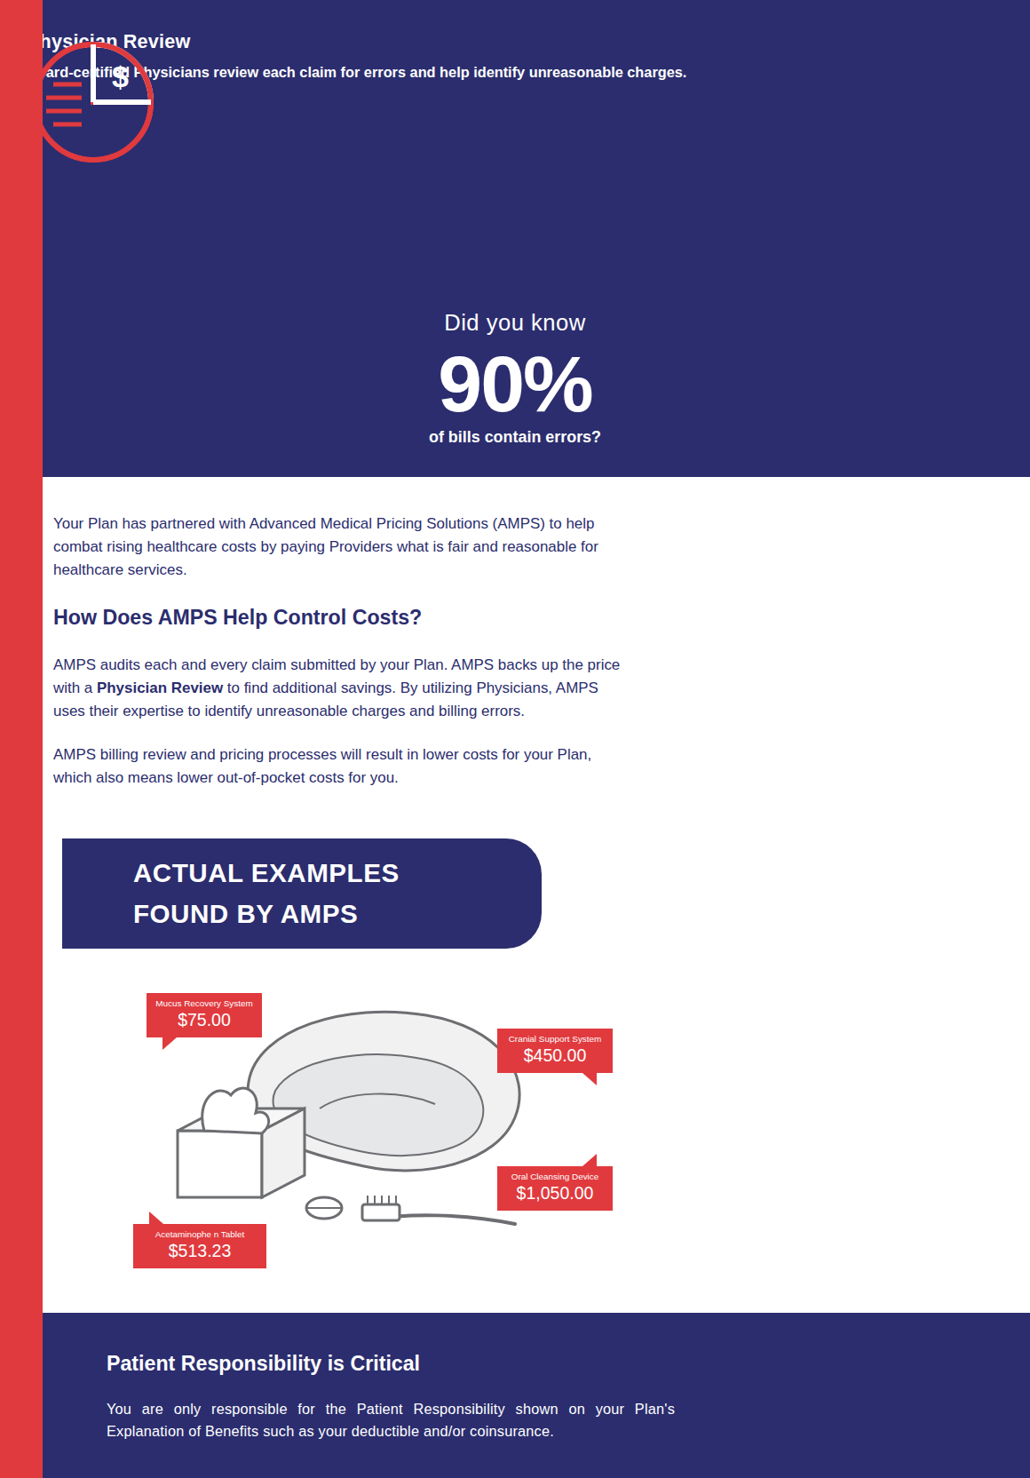Physician Review
Board-certified Physicians review each claim for errors and help identify unreasonable charges.
Did you know
90%
of bills contain errors?
Your Plan has partnered with Advanced Medical Pricing Solutions (AMPS) to help combat rising healthcare costs by paying Providers what is fair and reasonable for healthcare services.
How Does AMPS Help Control Costs?
AMPS audits each and every claim submitted by your Plan. AMPS backs up the price with a Physician Review to find additional savings. By utilizing Physicians, AMPS uses their expertise to identify unreasonable charges and billing errors.
AMPS billing review and pricing processes will result in lower costs for your Plan, which also means lower out-of-pocket costs for you.
Actual Examples Found by AMPS
Mucus Recovery System $75.00
Cranial Support System $450.00
Oral Cleansing Device $1,050.00
Acetaminophe n Tablet $513.23
$
Patient Responsibility is Critical
You are only responsible for the Patient Responsibility shown on your Plan's Explanation of Benefits such as your deductible and/or coinsurance.